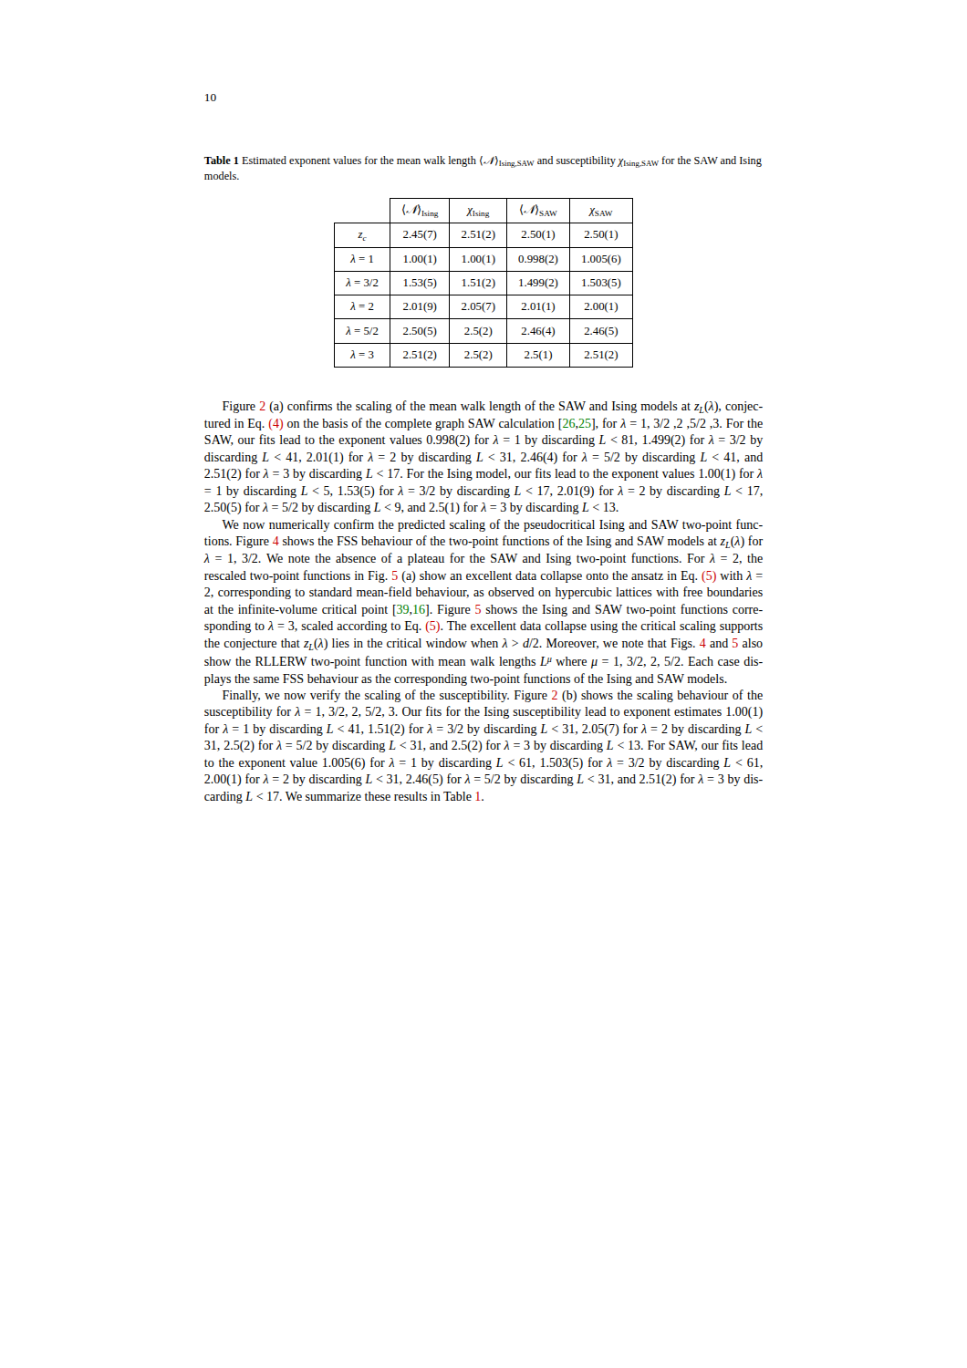10
Table 1 Estimated exponent values for the mean walk length ⟨𝒩⟩Ising,SAW and susceptibility χIsing,SAW for the SAW and Ising models.
| | ⟨ 𝒩 ⟩ Ising | χ Ising | ⟨ 𝒩 ⟩ SAW | χ SAW |
| --- | --- | --- | --- | --- |
| z c | 2.45(7) | 2.51(2) | 2.50(1) | 2.50(1) |
| λ = 1 | 1.00(1) | 1.00(1) | 0.998(2) | 1.005(6) |
| λ = 3/2 | 1.53(5) | 1.51(2) | 1.499(2) | 1.503(5) |
| λ = 2 | 2.01(9) | 2.05(7) | 2.01(1) | 2.00(1) |
| λ = 5/2 | 2.50(5) | 2.5(2) | 2.46(4) | 2.46(5) |
| λ = 3 | 2.51(2) | 2.5(2) | 2.5(1) | 2.51(2) |
Figure 2 (a) confirms the scaling of the mean walk length of the SAW and Ising models at zL(λ), conjectured in Eq. (4) on the basis of the complete graph SAW calculation [26,25], for λ = 1, 3/2 ,2 ,5/2 ,3. For the SAW, our fits lead to the exponent values 0.998(2) for λ = 1 by discarding L < 81, 1.499(2) for λ = 3/2 by discarding L < 41, 2.01(1) for λ = 2 by discarding L < 31, 2.46(4) for λ = 5/2 by discarding L < 41, and 2.51(2) for λ = 3 by discarding L < 17. For the Ising model, our fits lead to the exponent values 1.00(1) for λ = 1 by discarding L < 5, 1.53(5) for λ = 3/2 by discarding L < 17, 2.01(9) for λ = 2 by discarding L < 17, 2.50(5) for λ = 5/2 by discarding L < 9, and 2.5(1) for λ = 3 by discarding L < 13.
We now numerically confirm the predicted scaling of the pseudocritical Ising and SAW two-point functions. Figure 4 shows the FSS behaviour of the two-point functions of the Ising and SAW models at zL(λ) for λ = 1, 3/2. We note the absence of a plateau for the SAW and Ising two-point functions. For λ = 2, the rescaled two-point functions in Fig. 5 (a) show an excellent data collapse onto the ansatz in Eq. (5) with λ = 2, corresponding to standard mean-field behaviour, as observed on hypercubic lattices with free boundaries at the infinite-volume critical point [39,16]. Figure 5 shows the Ising and SAW two-point functions corresponding to λ = 3, scaled according to Eq. (5). The excellent data collapse using the critical scaling supports the conjecture that zL(λ) lies in the critical window when λ > d/2. Moreover, we note that Figs. 4 and 5 also show the RLLERW two-point function with mean walk lengths Lμ where μ = 1, 3/2, 2, 5/2. Each case displays the same FSS behaviour as the corresponding two-point functions of the Ising and SAW models.
Finally, we now verify the scaling of the susceptibility. Figure 2 (b) shows the scaling behaviour of the susceptibility for λ = 1, 3/2, 2, 5/2, 3. Our fits for the Ising susceptibility lead to exponent estimates 1.00(1) for λ = 1 by discarding L < 41, 1.51(2) for λ = 3/2 by discarding L < 31, 2.05(7) for λ = 2 by discarding L < 31, 2.5(2) for λ = 5/2 by discarding L < 31, and 2.5(2) for λ = 3 by discarding L < 13. For SAW, our fits lead to the exponent value 1.005(6) for λ = 1 by discarding L < 61, 1.503(5) for λ = 3/2 by discarding L < 61, 2.00(1) for λ = 2 by discarding L < 31, 2.46(5) for λ = 5/2 by discarding L < 31, and 2.51(2) for λ = 3 by discarding L < 17. We summarize these results in Table 1.